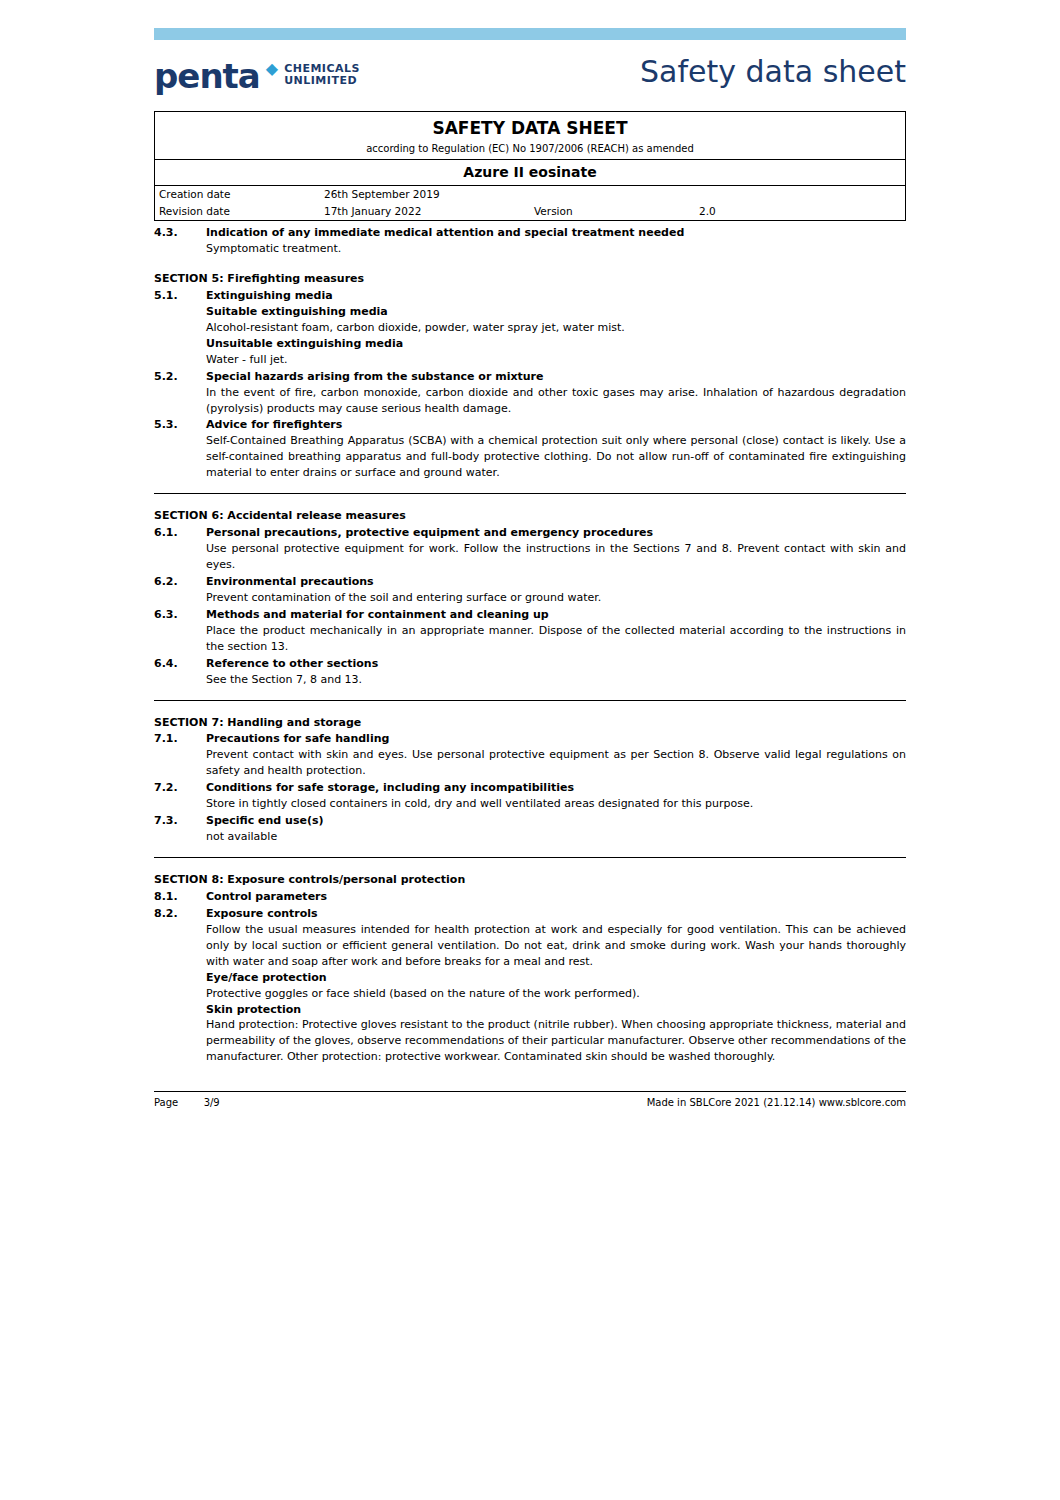penta ◆ CHEMICALS
UNLIMITED
Safety data sheet
SAFETY DATA SHEET
according to Regulation (EC) No 1907/2006 (REACH) as amended
Azure II eosinate
| Creation date | 26th September 2019 | | |
| Revision date | 17th January 2022 | Version | 2.0 |
4.3.
Indication of any immediate medical attention and special treatment needed
Symptomatic treatment.
SECTION 5: Firefighting measures
5.1.
Extinguishing media
Suitable extinguishing media
Alcohol-resistant foam, carbon dioxide, powder, water spray jet, water mist.
Unsuitable extinguishing media
Water - full jet.
5.2.
Special hazards arising from the substance or mixture
In the event of fire, carbon monoxide, carbon dioxide and other toxic gases may arise. Inhalation of hazardous degradation (pyrolysis) products may cause serious health damage.
5.3.
Advice for firefighters
Self-Contained Breathing Apparatus (SCBA) with a chemical protection suit only where personal (close) contact is likely. Use a self-contained breathing apparatus and full-body protective clothing. Do not allow run-off of contaminated fire extinguishing material to enter drains or surface and ground water.
SECTION 6: Accidental release measures
6.1.
Personal precautions, protective equipment and emergency procedures
Use personal protective equipment for work. Follow the instructions in the Sections 7 and 8. Prevent contact with skin and eyes.
6.2.
Environmental precautions
Prevent contamination of the soil and entering surface or ground water.
6.3.
Methods and material for containment and cleaning up
Place the product mechanically in an appropriate manner. Dispose of the collected material according to the instructions in the section 13.
6.4.
Reference to other sections
See the Section 7, 8 and 13.
SECTION 7: Handling and storage
7.1.
Precautions for safe handling
Prevent contact with skin and eyes. Use personal protective equipment as per Section 8. Observe valid legal regulations on safety and health protection.
7.2.
Conditions for safe storage, including any incompatibilities
Store in tightly closed containers in cold, dry and well ventilated areas designated for this purpose.
7.3.
Specific end use(s)
not available
SECTION 8: Exposure controls/personal protection
8.1.
Control parameters
8.2.
Exposure controls
Follow the usual measures intended for health protection at work and especially for good ventilation. This can be achieved only by local suction or efficient general ventilation. Do not eat, drink and smoke during work. Wash your hands thoroughly with water and soap after work and before breaks for a meal and rest.
Eye/face protection
Protective goggles or face shield (based on the nature of the work performed).
Skin protection
Hand protection: Protective gloves resistant to the product (nitrile rubber). When choosing appropriate thickness, material and permeability of the gloves, observe recommendations of their particular manufacturer. Observe other recommendations of the manufacturer. Other protection: protective workwear. Contaminated skin should be washed thoroughly.
Page 3/9
Made in SBLCore 2021 (21.12.14) www.sblcore.com